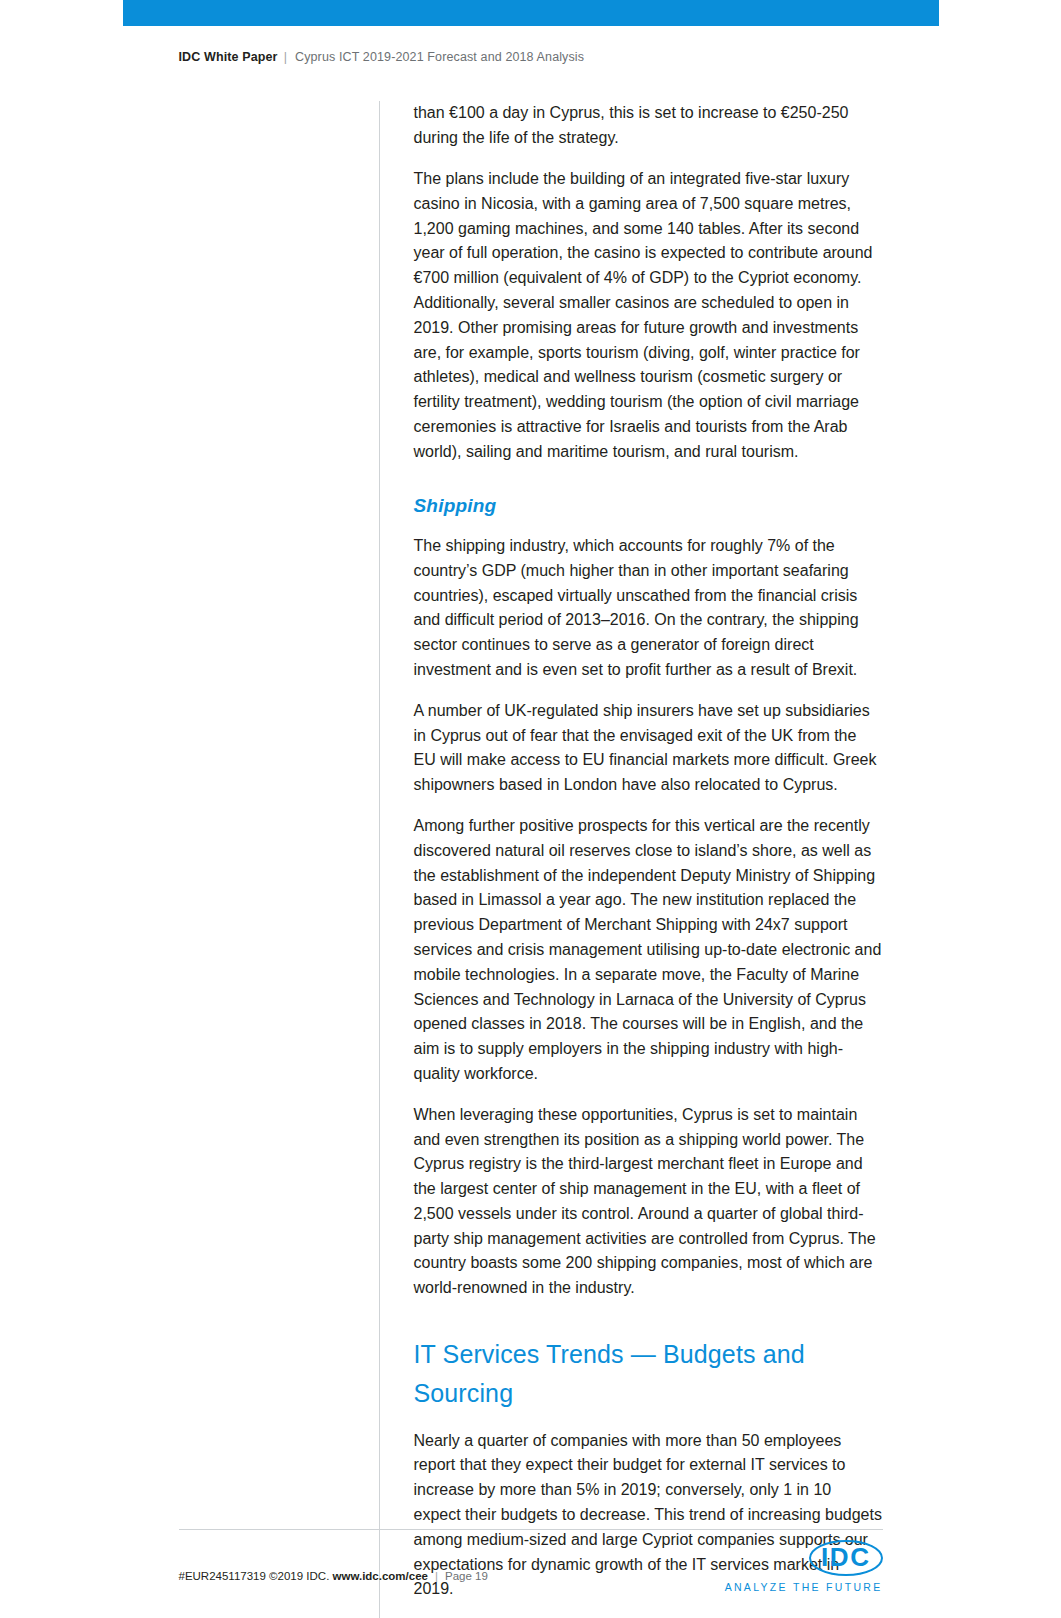IDC White Paper|Cyprus ICT 2019-2021 Forecast and 2018 Analysis
than €100 a day in Cyprus, this is set to increase to €250-250 during the life of the strategy.
The plans include the building of an integrated five-star luxury casino in Nicosia, with a gaming area of 7,500 square metres, 1,200 gaming machines, and some 140 tables. After its second year of full operation, the casino is expected to contribute around €700 million (equivalent of 4% of GDP) to the Cypriot economy. Additionally, several smaller casinos are scheduled to open in 2019. Other promising areas for future growth and investments are, for example, sports tourism (diving, golf, winter practice for athletes), medical and wellness tourism (cosmetic surgery or fertility treatment), wedding tourism (the option of civil marriage ceremonies is attractive for Israelis and tourists from the Arab world), sailing and maritime tourism, and rural tourism.
Shipping
The shipping industry, which accounts for roughly 7% of the country’s GDP (much higher than in other important seafaring countries), escaped virtually unscathed from the financial crisis and difficult period of 2013–2016. On the contrary, the shipping sector continues to serve as a generator of foreign direct investment and is even set to profit further as a result of Brexit.
A number of UK-regulated ship insurers have set up subsidiaries in Cyprus out of fear that the envisaged exit of the UK from the EU will make access to EU financial markets more difficult. Greek shipowners based in London have also relocated to Cyprus.
Among further positive prospects for this vertical are the recently discovered natural oil reserves close to island’s shore, as well as the establishment of the independent Deputy Ministry of Shipping based in Limassol a year ago. The new institution replaced the previous Department of Merchant Shipping with 24x7 support services and crisis management utilising up-to-date electronic and mobile technologies. In a separate move, the Faculty of Marine Sciences and Technology in Larnaca of the University of Cyprus opened classes in 2018. The courses will be in English, and the aim is to supply employers in the shipping industry with high-quality workforce.
When leveraging these opportunities, Cyprus is set to maintain and even strengthen its position as a shipping world power. The Cyprus registry is the third-largest merchant fleet in Europe and the largest center of ship management in the EU, with a fleet of 2,500 vessels under its control. Around a quarter of global third-party ship management activities are controlled from Cyprus. The country boasts some 200 shipping companies, most of which are world-renowned in the industry.
IT Services Trends — Budgets and Sourcing
Nearly a quarter of companies with more than 50 employees report that they expect their budget for external IT services to increase by more than 5% in 2019; conversely, only 1 in 10 expect their budgets to decrease. This trend of increasing budgets among medium-sized and large Cypriot companies supports our expectations for dynamic growth of the IT services market in 2019.
#EUR245117319 ©2019 IDC. www.idc.com/cee|Page 19
IDC
ANALYZE THE FUTURE